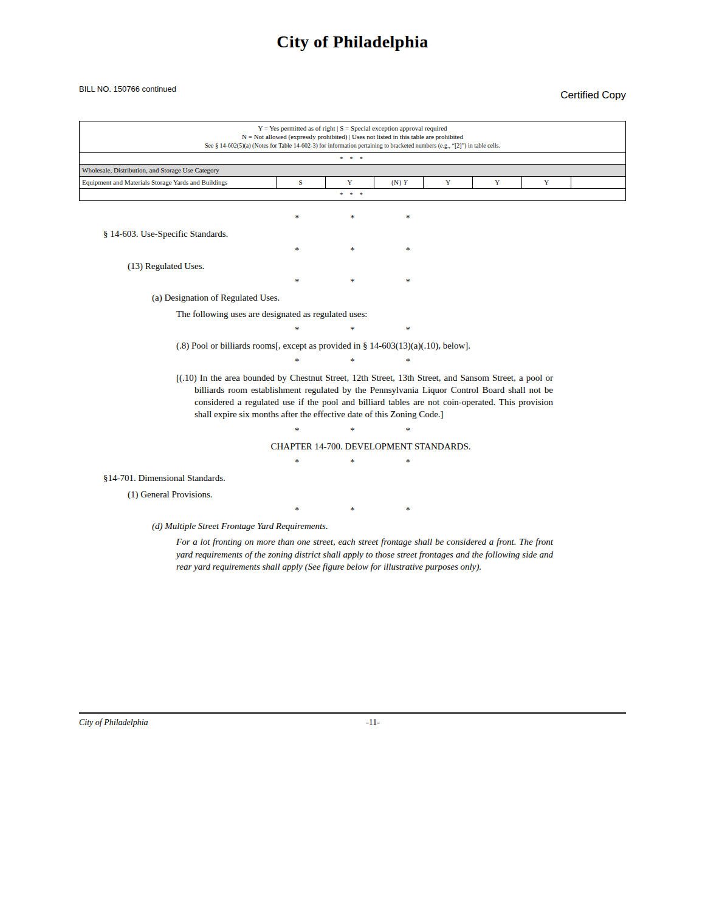City of Philadelphia
BILL NO. 150766 continued
Certified Copy
| Y = Yes permitted as of right / S = Special exception approval required N = Not allowed (expressly prohibited) / Uses not listed in this table are prohibited See § 14-602(5)(a) (Notes for Table 14-602-3) for information pertaining to bracketed numbers (e.g., “[2]”) in table cells. |
| * * * |
| Wholesale, Distribution, and Storage Use Category |
| Equipment and Materials Storage Yards and Buildings | S | Y | {N} Y | Y | Y | Y | |
| * * * |
* * *
§ 14-603. Use-Specific Standards.
* * *
(13) Regulated Uses.
* * *
(a) Designation of Regulated Uses.
The following uses are designated as regulated uses:
* * *
(.8) Pool or billiards rooms[, except as provided in § 14-603(13)(a)(.10), below].
* * *
[(.10) In the area bounded by Chestnut Street, 12th Street, 13th Street, and Sansom Street, a pool or billiards room establishment regulated by the Pennsylvania Liquor Control Board shall not be considered a regulated use if the pool and billiard tables are not coin-operated. This provision shall expire six months after the effective date of this Zoning Code.]
* * *
CHAPTER 14-700. DEVELOPMENT STANDARDS.
* * *
§14-701. Dimensional Standards.
(1) General Provisions.
* * *
(d) Multiple Street Frontage Yard Requirements.
For a lot fronting on more than one street, each street frontage shall be considered a front. The front yard requirements of the zoning district shall apply to those street frontages and the following side and rear yard requirements shall apply (See figure below for illustrative purposes only).
City of Philadelphia -11-